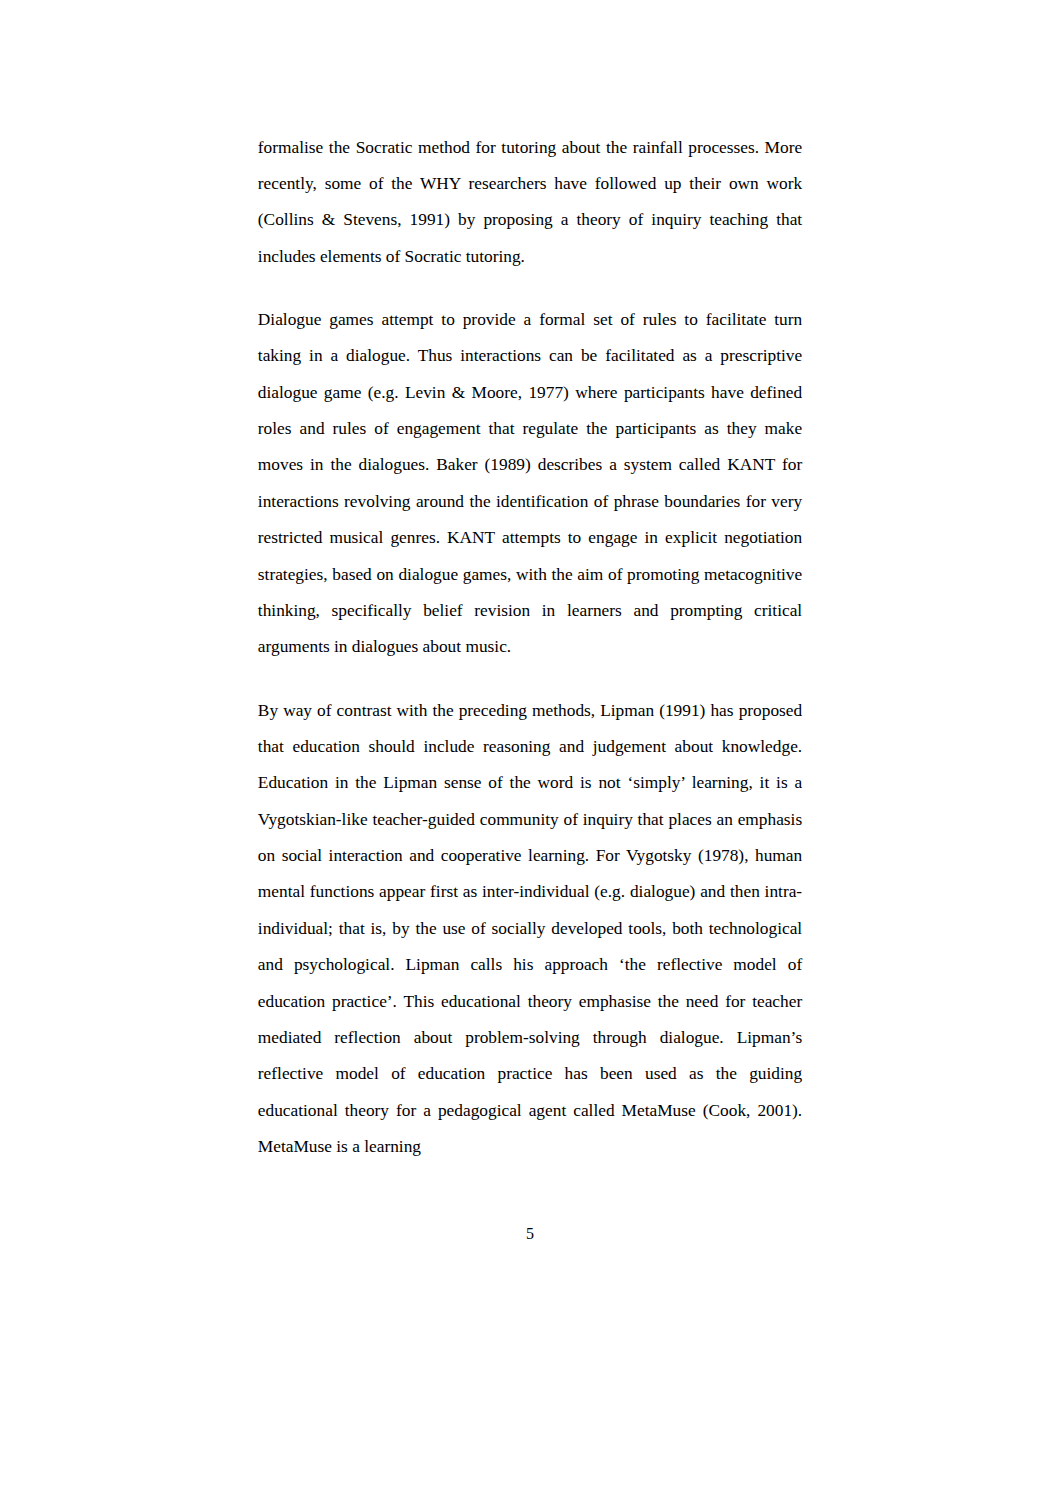formalise the Socratic method for tutoring about the rainfall processes. More recently, some of the WHY researchers have followed up their own work (Collins & Stevens, 1991) by proposing a theory of inquiry teaching that includes elements of Socratic tutoring.
Dialogue games attempt to provide a formal set of rules to facilitate turn taking in a dialogue. Thus interactions can be facilitated as a prescriptive dialogue game (e.g. Levin & Moore, 1977) where participants have defined roles and rules of engagement that regulate the participants as they make moves in the dialogues. Baker (1989) describes a system called KANT for interactions revolving around the identification of phrase boundaries for very restricted musical genres. KANT attempts to engage in explicit negotiation strategies, based on dialogue games, with the aim of promoting metacognitive thinking, specifically belief revision in learners and prompting critical arguments in dialogues about music.
By way of contrast with the preceding methods, Lipman (1991) has proposed that education should include reasoning and judgement about knowledge. Education in the Lipman sense of the word is not ‘simply’ learning, it is a Vygotskian-like teacher-guided community of inquiry that places an emphasis on social interaction and cooperative learning. For Vygotsky (1978), human mental functions appear first as inter-individual (e.g. dialogue) and then intra-individual; that is, by the use of socially developed tools, both technological and psychological. Lipman calls his approach ‘the reflective model of education practice’. This educational theory emphasise the need for teacher mediated reflection about problem-solving through dialogue. Lipman’s reflective model of education practice has been used as the guiding educational theory for a pedagogical agent called MetaMuse (Cook, 2001). MetaMuse is a learning
5